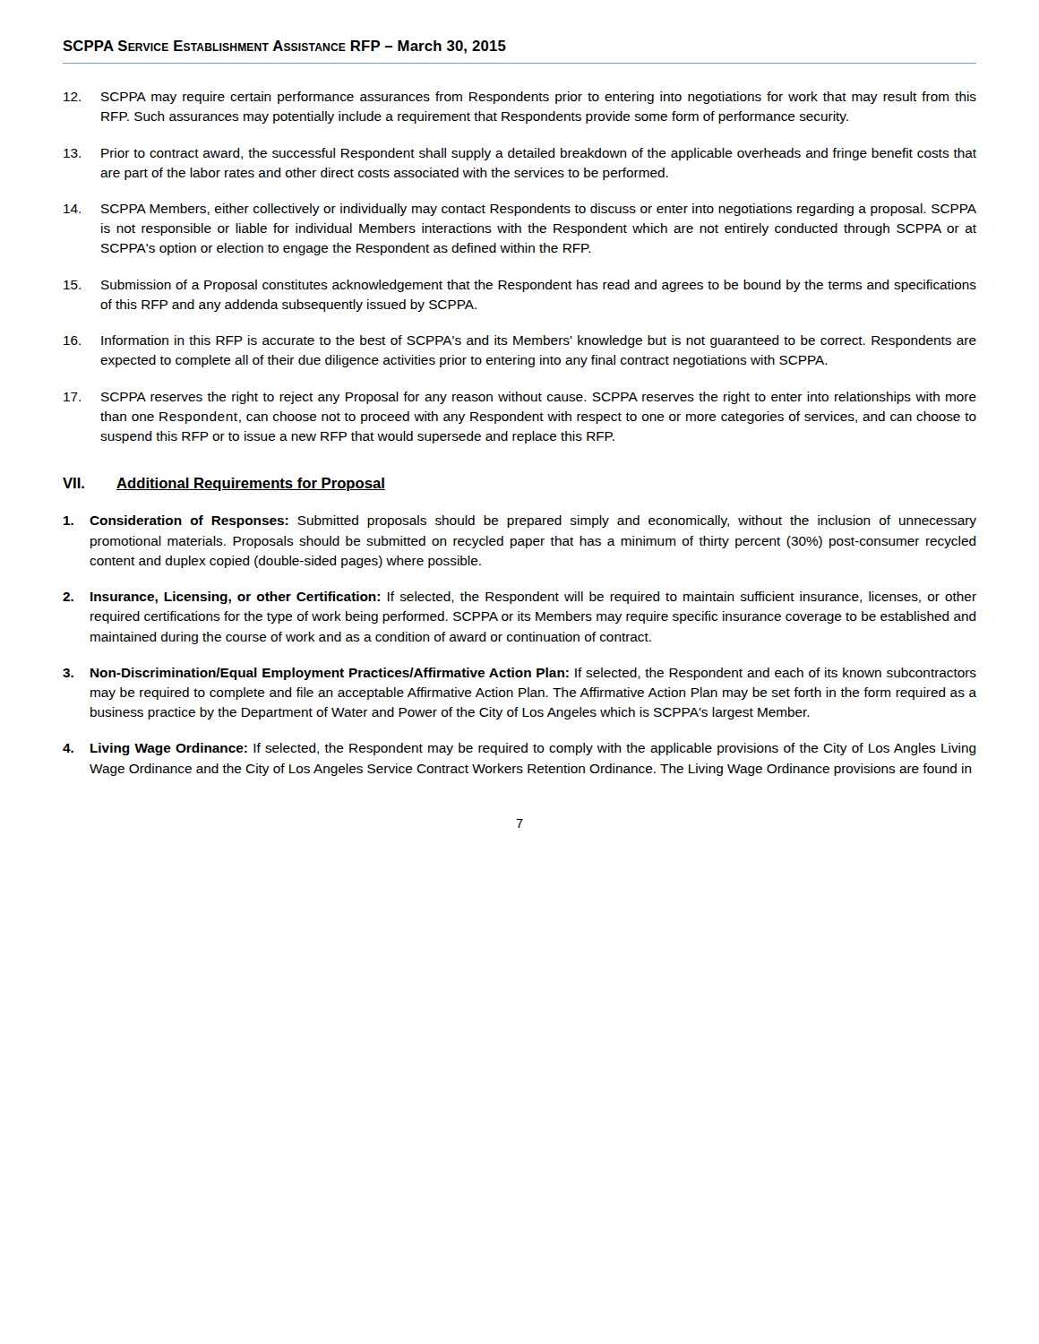SCPPA Service Establishment Assistance RFP – March 30, 2015
12. SCPPA may require certain performance assurances from Respondents prior to entering into negotiations for work that may result from this RFP. Such assurances may potentially include a requirement that Respondents provide some form of performance security.
13. Prior to contract award, the successful Respondent shall supply a detailed breakdown of the applicable overheads and fringe benefit costs that are part of the labor rates and other direct costs associated with the services to be performed.
14. SCPPA Members, either collectively or individually may contact Respondents to discuss or enter into negotiations regarding a proposal. SCPPA is not responsible or liable for individual Members interactions with the Respondent which are not entirely conducted through SCPPA or at SCPPA's option or election to engage the Respondent as defined within the RFP.
15. Submission of a Proposal constitutes acknowledgement that the Respondent has read and agrees to be bound by the terms and specifications of this RFP and any addenda subsequently issued by SCPPA.
16. Information in this RFP is accurate to the best of SCPPA's and its Members' knowledge but is not guaranteed to be correct. Respondents are expected to complete all of their due diligence activities prior to entering into any final contract negotiations with SCPPA.
17. SCPPA reserves the right to reject any Proposal for any reason without cause. SCPPA reserves the right to enter into relationships with more than one Respondent, can choose not to proceed with any Respondent with respect to one or more categories of services, and can choose to suspend this RFP or to issue a new RFP that would supersede and replace this RFP.
VII. Additional Requirements for Proposal
1. Consideration of Responses: Submitted proposals should be prepared simply and economically, without the inclusion of unnecessary promotional materials. Proposals should be submitted on recycled paper that has a minimum of thirty percent (30%) post-consumer recycled content and duplex copied (double-sided pages) where possible.
2. Insurance, Licensing, or other Certification: If selected, the Respondent will be required to maintain sufficient insurance, licenses, or other required certifications for the type of work being performed. SCPPA or its Members may require specific insurance coverage to be established and maintained during the course of work and as a condition of award or continuation of contract.
3. Non-Discrimination/Equal Employment Practices/Affirmative Action Plan: If selected, the Respondent and each of its known subcontractors may be required to complete and file an acceptable Affirmative Action Plan. The Affirmative Action Plan may be set forth in the form required as a business practice by the Department of Water and Power of the City of Los Angeles which is SCPPA's largest Member.
4. Living Wage Ordinance: If selected, the Respondent may be required to comply with the applicable provisions of the City of Los Angles Living Wage Ordinance and the City of Los Angeles Service Contract Workers Retention Ordinance. The Living Wage Ordinance provisions are found in
7